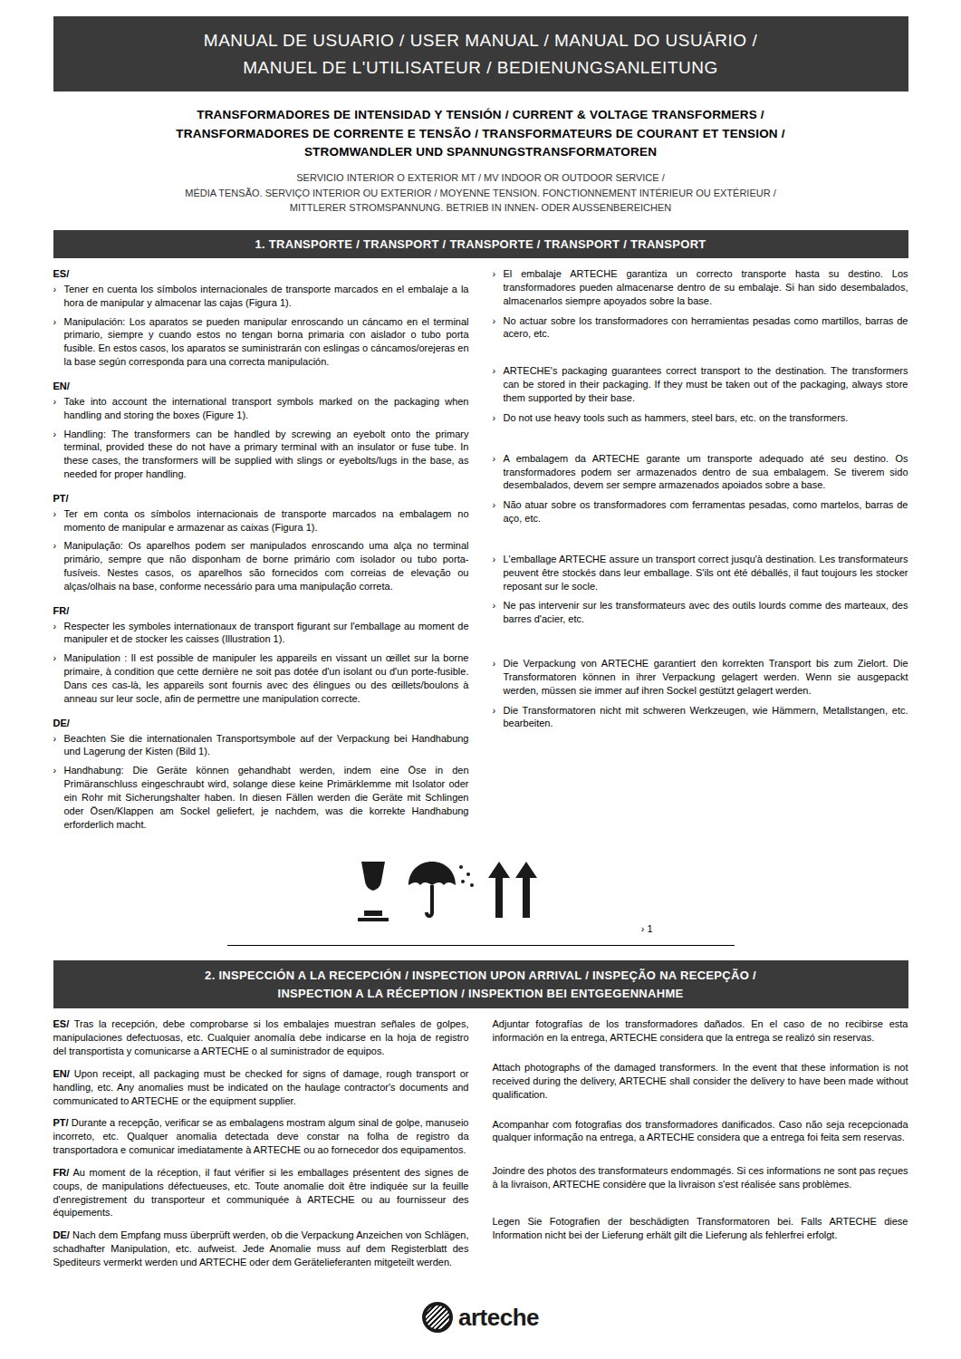MANUAL DE USUARIO / USER MANUAL / MANUAL DO USUÁRIO / MANUEL DE L'UTILISATEUR / BEDIENUNGSANLEITUNG
TRANSFORMADORES DE INTENSIDAD Y TENSIÓN / CURRENT & VOLTAGE TRANSFORMERS /
TRANSFORMADORES DE CORRENTE E TENSÃO / TRANSFORMATEURS DE COURANT ET TENSION /
STROMWANDLER UND SPANNUNGSTRANSFORMATOREN
SERVICIO INTERIOR O EXTERIOR MT / MV INDOOR OR OUTDOOR SERVICE /
MÉDIA TENSÃO. SERVIÇO INTERIOR OU EXTERIOR / MOYENNE TENSION. FONCTIONNEMENT INTÉRIEUR OU EXTÉRIEUR /
MITTLERER STROMSPANNUNG. BETRIEB IN INNEN- ODER AUSSENBEREICHEN
1. TRANSPORTE / TRANSPORT / TRANSPORTE / TRANSPORT / TRANSPORT
ES/
Tener en cuenta los símbolos internacionales de transporte marcados en el embalaje a la hora de manipular y almacenar las cajas (Figura 1).
Manipulación: Los aparatos se pueden manipular enroscando un cáncamo en el terminal primario, siempre y cuando estos no tengan borna primaria con aislador o tubo porta fusible. En estos casos, los aparatos se suministrarán con eslingas o cáncamos/orejeras en la base según corresponda para una correcta manipulación.
EN/
Take into account the international transport symbols marked on the packaging when handling and storing the boxes (Figure 1).
Handling: The transformers can be handled by screwing an eyebolt onto the primary terminal, provided these do not have a primary terminal with an insulator or fuse tube. In these cases, the transformers will be supplied with slings or eyebolts/lugs in the base, as needed for proper handling.
PT/
Ter em conta os símbolos internacionais de transporte marcados na embalagem no momento de manipular e armazenar as caixas (Figura 1).
Manipulação: Os aparelhos podem ser manipulados enroscando uma alça no terminal primário, sempre que não disponham de borne primário com isolador ou tubo porta-fusíveis. Nestes casos, os aparelhos são fornecidos com correias de elevação ou alças/olhais na base, conforme necessário para uma manipulação correta.
FR/
Respecter les symboles internationaux de transport figurant sur l'emballage au moment de manipuler et de stocker les caisses (Illustration 1).
Manipulation : Il est possible de manipuler les appareils en vissant un œillet sur la borne primaire, à condition que cette dernière ne soit pas dotée d'un isolant ou d'un porte-fusible. Dans ces cas-là, les appareils sont fournis avec des élingues ou des œillets/boulons à anneau sur leur socle, afin de permettre une manipulation correcte.
DE/
Beachten Sie die internationalen Transportsymbole auf der Verpackung bei Handhabung und Lagerung der Kisten (Bild 1).
Handhabung: Die Geräte können gehandhabt werden, indem eine Öse in den Primäranschluss eingeschraubt wird, solange diese keine Primärklemme mit Isolator oder ein Rohr mit Sicherungshalter haben. In diesen Fällen werden die Geräte mit Schlingen oder Ösen/Klappen am Sockel geliefert, je nachdem, was die korrekte Handhabung erforderlich macht.
El embalaje ARTECHE garantiza un correcto transporte hasta su destino. Los transformadores pueden almacenarse dentro de su embalaje. Si han sido desembalados, almacenarlos siempre apoyados sobre la base.
No actuar sobre los transformadores con herramientas pesadas como martillos, barras de acero, etc.
ARTECHE's packaging guarantees correct transport to the destination. The transformers can be stored in their packaging. If they must be taken out of the packaging, always store them supported by their base.
Do not use heavy tools such as hammers, steel bars, etc. on the transformers.
A embalagem da ARTECHE garante um transporte adequado até seu destino. Os transformadores podem ser armazenados dentro de sua embalagem. Se tiverem sido desembalados, devem ser sempre armazenados apoiados sobre a base.
Não atuar sobre os transformadores com ferramentas pesadas, como martelos, barras de aço, etc.
L'emballage ARTECHE assure un transport correct jusqu'à destination. Les transformateurs peuvent être stockés dans leur emballage. S'ils ont été déballés, il faut toujours les stocker reposant sur le socle.
Ne pas intervenir sur les transformateurs avec des outils lourds comme des marteaux, des barres d'acier, etc.
Die Verpackung von ARTECHE garantiert den korrekten Transport bis zum Zielort. Die Transformatoren können in ihrer Verpackung gelagert werden. Wenn sie ausgepackt werden, müssen sie immer auf ihren Sockel gestützt gelagert werden.
Die Transformatoren nicht mit schweren Werkzeugen, wie Hämmern, Metallstangen, etc. bearbeiten.
› 1
2. INSPECCIÓN A LA RECEPCIÓN / INSPECTION UPON ARRIVAL / INSPEÇÃO NA RECEPÇÃO /
INSPECTION A LA RÉCEPTION / INSPEKTION BEI ENTGEGENNAHME
ES/ Tras la recepción, debe comprobarse si los embalajes muestran señales de golpes, manipulaciones defectuosas, etc. Cualquier anomalía debe indicarse en la hoja de registro del transportista y comunicarse a ARTECHE o al suministrador de equipos.
EN/ Upon receipt, all packaging must be checked for signs of damage, rough transport or handling, etc. Any anomalies must be indicated on the haulage contractor's documents and communicated to ARTECHE or the equipment supplier.
PT/ Durante a recepção, verificar se as embalagens mostram algum sinal de golpe, manuseio incorreto, etc. Qualquer anomalia detectada deve constar na folha de registro da transportadora e comunicar imediatamente à ARTECHE ou ao fornecedor dos equipamentos.
FR/ Au moment de la réception, il faut vérifier si les emballages présentent des signes de coups, de manipulations défectueuses, etc. Toute anomalie doit être indiquée sur la feuille d'enregistrement du transporteur et communiquée à ARTECHE ou au fournisseur des équipements.
DE/ Nach dem Empfang muss überprüft werden, ob die Verpackung Anzeichen von Schlägen, schadhafter Manipulation, etc. aufweist. Jede Anomalie muss auf dem Registerblatt des Spediteurs vermerkt werden und ARTECHE oder dem Gerätelieferanten mitgeteilt werden.
Adjuntar fotografías de los transformadores dañados. En el caso de no recibirse esta información en la entrega, ARTECHE considera que la entrega se realizó sin reservas.
Attach photographs of the damaged transformers. In the event that these information is not received during the delivery, ARTECHE shall consider the delivery to have been made without qualification.
Acompanhar com fotografias dos transformadores danificados. Caso não seja recepcionada qualquer informação na entrega, a ARTECHE considera que a entrega foi feita sem reservas.
Joindre des photos des transformateurs endommagés. Si ces informations ne sont pas reçues à la livraison, ARTECHE considère que la livraison s'est réalisée sans problèmes.
Legen Sie Fotografien der beschädigten Transformatoren bei. Falls ARTECHE diese Information nicht bei der Lieferung erhält gilt die Lieferung als fehlerfrei erfolgt.
arteche